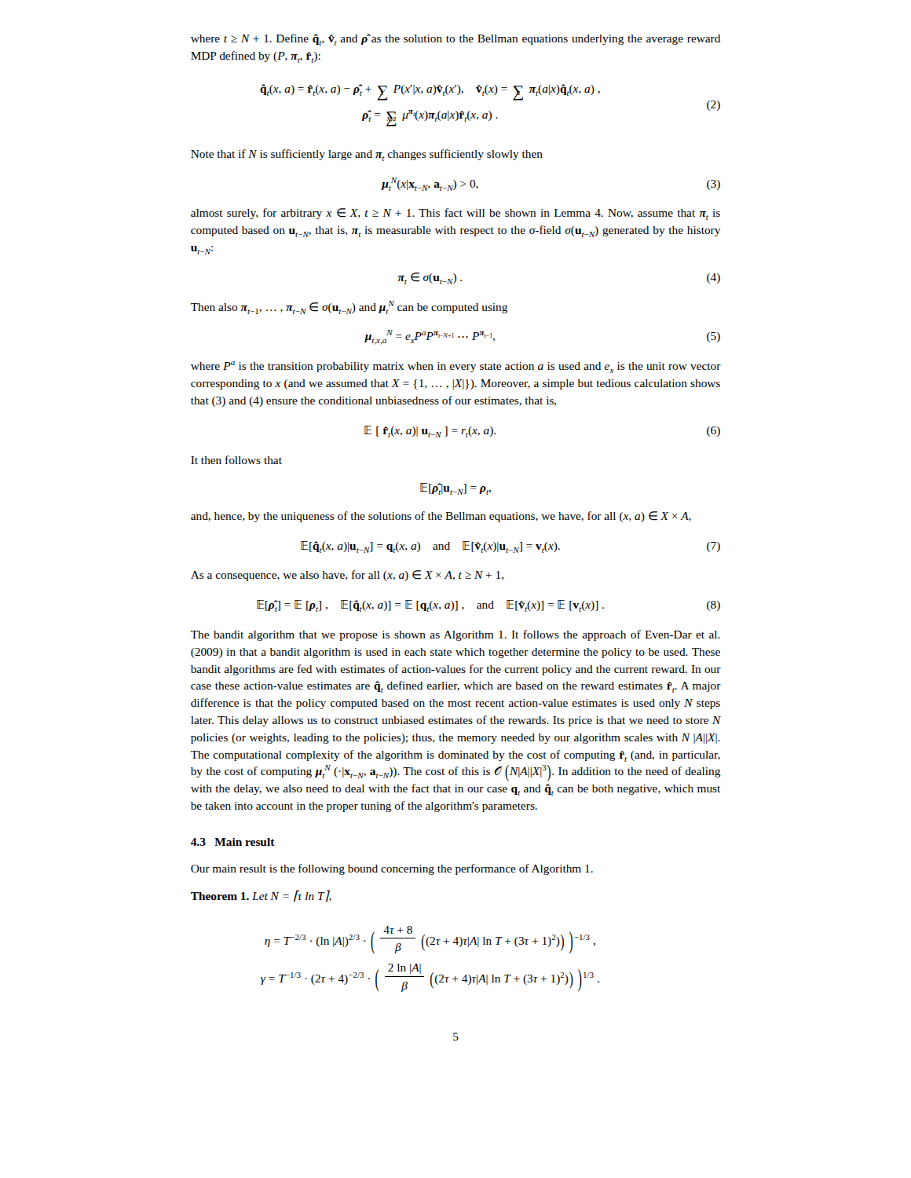where t ≥ N + 1. Define q̂t, v̂t and ρ̂ as the solution to the Bellman equations underlying the average reward MDP defined by (P, πt, r̂t):
q̂t(x, a) = r̂t(x, a) − ρ̂t + ∑x′ P(x′|x, a)v̂t(x′), v̂t(x) = ∑a πt(a|x)q̂t(x, a) , ρ̂t = ∑x,a μπt(x)πt(a|x)r̂t(x, a) . (2)
Note that if N is sufficiently large and πt changes sufficiently slowly then
μtN(x|xt−N, at−N) > 0, (3)
almost surely, for arbitrary x ∈ X, t ≥ N + 1. This fact will be shown in Lemma 4. Now, assume that πt is computed based on ut−N, that is, πt is measurable with respect to the σ-field σ(ut−N) generated by the history ut−N:
πt ∈ σ(ut−N) . (4)
Then also πt−1, … , πt−N ∈ σ(ut−N) and μtN can be computed using
μt,x,aN = exPaPπt−N+1 ⋯ Pπt−1, (5)
where Pa is the transition probability matrix when in every state action a is used and ex is the unit row vector corresponding to x (and we assumed that X = {1, … , |X|}). Moreover, a simple but tedious calculation shows that (3) and (4) ensure the conditional unbiasedness of our estimates, that is,
𝔼 [ r̂t(x, a)| ut−N ] = rt(x, a). (6)
It then follows that
𝔼[ρ̂t|ut−N] = ρt,
and, hence, by the uniqueness of the solutions of the Bellman equations, we have, for all (x, a) ∈ X × A,
𝔼[q̂t(x, a)|ut−N] = qt(x, a) and 𝔼[v̂t(x)|ut−N] = vt(x). (7)
As a consequence, we also have, for all (x, a) ∈ X × A, t ≥ N + 1,
𝔼[ρ̂t] = 𝔼 [ρt] , 𝔼[q̂t(x, a)] = 𝔼 [qt(x, a)] , and 𝔼[v̂t(x)] = 𝔼 [vt(x)] . (8)
The bandit algorithm that we propose is shown as Algorithm 1. It follows the approach of Even-Dar et al. (2009) in that a bandit algorithm is used in each state which together determine the policy to be used. These bandit algorithms are fed with estimates of action-values for the current policy and the current reward. In our case these action-value estimates are q̂t defined earlier, which are based on the reward estimates r̂t. A major difference is that the policy computed based on the most recent action-value estimates is used only N steps later. This delay allows us to construct unbiased estimates of the rewards. Its price is that we need to store N policies (or weights, leading to the policies); thus, the memory needed by our algorithm scales with N |A||X|. The computational complexity of the algorithm is dominated by the cost of computing r̂t (and, in particular, by the cost of computing μtN (·|xt−N, at−N)). The cost of this is 𝒪 (N|A||X|3). In addition to the need of dealing with the delay, we also need to deal with the fact that in our case qt and q̂t can be both negative, which must be taken into account in the proper tuning of the algorithm's parameters.
4.3 Main result
Our main result is the following bound concerning the performance of Algorithm 1.
Theorem 1. Let N = ⌈τ ln T⌉,
η = T−2/3 · (ln |A|)2/3 · ( 4τ + 8 β ((2τ + 4)τ|A| ln T + (3τ + 1)2)) )−1/3 , γ = T−1/3 · (2τ + 4)−2/3 · ( 2 ln |A|β ((2τ + 4)τ|A| ln T + (3τ + 1)2)) )1/3 .
5